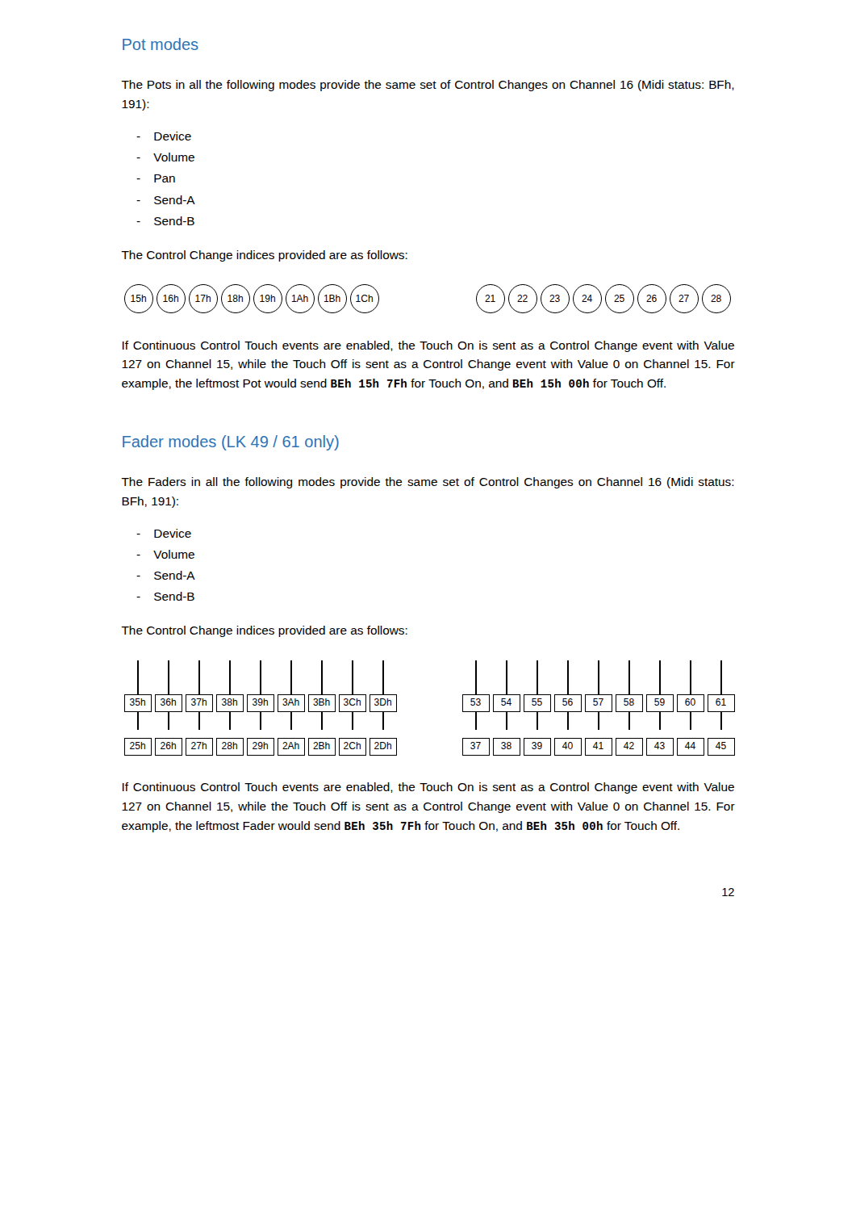Pot modes
The Pots in all the following modes provide the same set of Control Changes on Channel 16 (Midi status: BFh, 191):
Device
Volume
Pan
Send-A
Send-B
The Control Change indices provided are as follows:
15h
16h
17h
18h
19h
1Ah
1Bh
1Ch
21
22
23
24
25
26
27
28
If Continuous Control Touch events are enabled, the Touch On is sent as a Control Change event with Value 127 on Channel 15, while the Touch Off is sent as a Control Change event with Value 0 on Channel 15. For example, the leftmost Pot would send BEh 15h 7Fh for Touch On, and BEh 15h 00h for Touch Off.
Fader modes (LK 49 / 61 only)
The Faders in all the following modes provide the same set of Control Changes on Channel 16 (Midi status: BFh, 191):
Device
Volume
Send-A
Send-B
The Control Change indices provided are as follows:
35h
36h
37h
38h
39h
3Ah
3Bh
3Ch
3Dh
25h
26h
27h
28h
29h
2Ah
2Bh
2Ch
2Dh
53
54
55
56
57
58
59
60
61
37
38
39
40
41
42
43
44
45
If Continuous Control Touch events are enabled, the Touch On is sent as a Control Change event with Value 127 on Channel 15, while the Touch Off is sent as a Control Change event with Value 0 on Channel 15. For example, the leftmost Fader would send BEh 35h 7Fh for Touch On, and BEh 35h 00h for Touch Off.
12